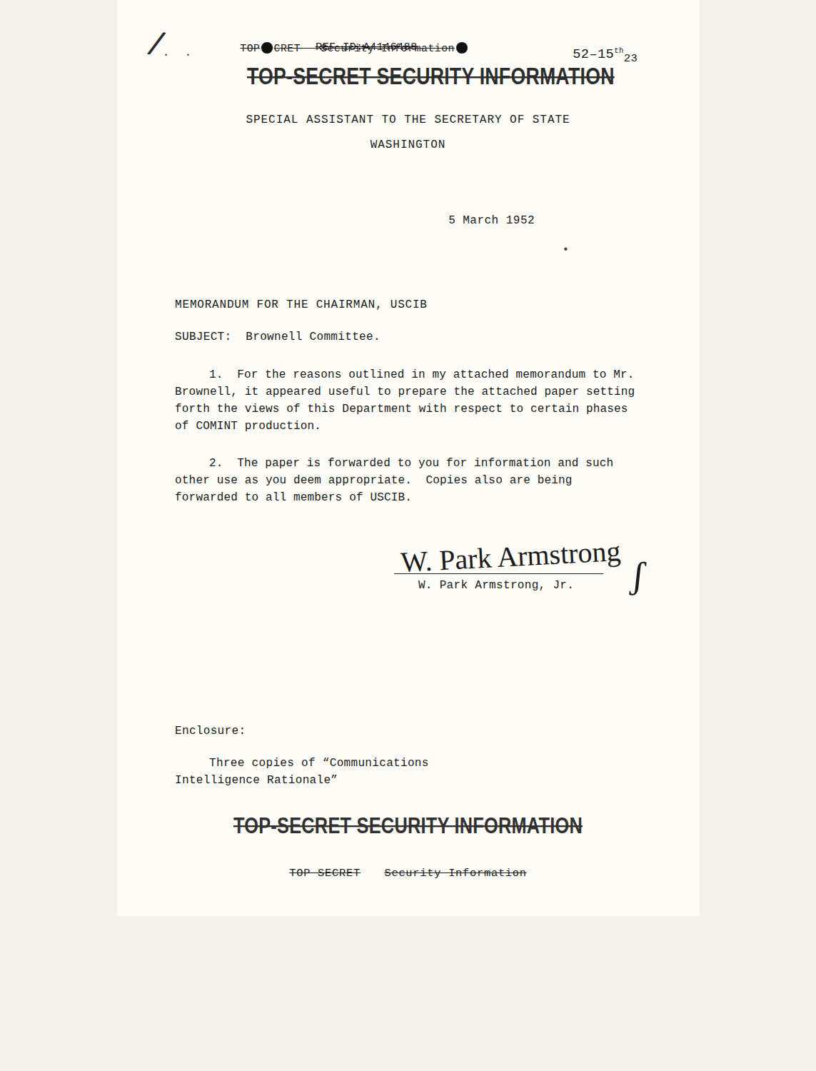/ ..
TOP CRET Security Information
REF ID:A4146488
TOP-SECRET SECURITY INFORMATION
52–15th23
SPECIAL ASSISTANT TO THE SECRETARY OF STATE
WASHINGTON
5 March 1952
•
MEMORANDUM FOR THE CHAIRMAN, USCIB
SUBJECT: Brownell Committee.
1. For the reasons outlined in my attached memorandum to Mr. Brownell, it appeared useful to prepare the attached paper setting forth the views of this Department with respect to certain phases of COMINT production.
2. The paper is forwarded to you for information and such other use as you deem appropriate. Copies also are being forwarded to all members of USCIB.
W. Park Armstrong ʃ W. Park Armstrong, Jr. Signed: W. Park Armstrong, Jr.
Enclosure:
Three copies of “Communications
Intelligence Rationale”
TOP-SECRET SECURITY INFORMATION
TOP SECRET Security Information